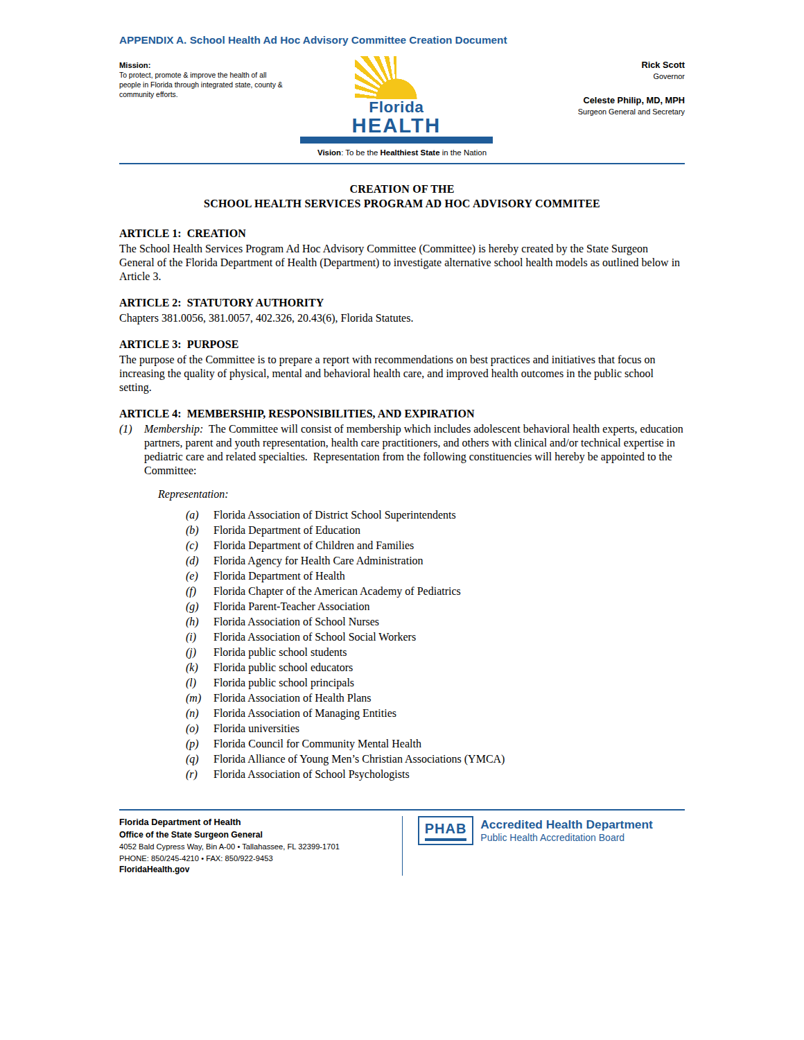APPENDIX A. School Health Ad Hoc Advisory Committee Creation Document
Mission:
To protect, promote & improve the health of all people in Florida through integrated state, county & community efforts.
Florida HEALTH
Rick Scott
Governor
Celeste Philip, MD, MPH
Surgeon General and Secretary
Vision: To be the Healthiest State in the Nation
CREATION OF THE
SCHOOL HEALTH SERVICES PROGRAM AD HOC ADVISORY COMMITEE
ARTICLE 1: CREATION
The School Health Services Program Ad Hoc Advisory Committee (Committee) is hereby created by the State Surgeon General of the Florida Department of Health (Department) to investigate alternative school health models as outlined below in Article 3.
ARTICLE 2: STATUTORY AUTHORITY
Chapters 381.0056, 381.0057, 402.326, 20.43(6), Florida Statutes.
ARTICLE 3: PURPOSE
The purpose of the Committee is to prepare a report with recommendations on best practices and initiatives that focus on increasing the quality of physical, mental and behavioral health care, and improved health outcomes in the public school setting.
ARTICLE 4: MEMBERSHIP, RESPONSIBILITIES, AND EXPIRATION
(1) Membership: The Committee will consist of membership which includes adolescent behavioral health experts, education partners, parent and youth representation, health care practitioners, and others with clinical and/or technical expertise in pediatric care and related specialties. Representation from the following constituencies will hereby be appointed to the Committee:
Representation:
(a) Florida Association of District School Superintendents
(b) Florida Department of Education
(c) Florida Department of Children and Families
(d) Florida Agency for Health Care Administration
(e) Florida Department of Health
(f) Florida Chapter of the American Academy of Pediatrics
(g) Florida Parent-Teacher Association
(h) Florida Association of School Nurses
(i) Florida Association of School Social Workers
(j) Florida public school students
(k) Florida public school educators
(l) Florida public school principals
(m) Florida Association of Health Plans
(n) Florida Association of Managing Entities
(o) Florida universities
(p) Florida Council for Community Mental Health
(q) Florida Alliance of Young Men’s Christian Associations (YMCA)
(r) Florida Association of School Psychologists
Florida Department of Health
Office of the State Surgeon General
4052 Bald Cypress Way, Bin A-00 • Tallahassee, FL 32399-1701
PHONE: 850/245-4210 • FAX: 850/922-9453
FloridaHealth.gov
PHAB
Accredited Health Department
Public Health Accreditation Board